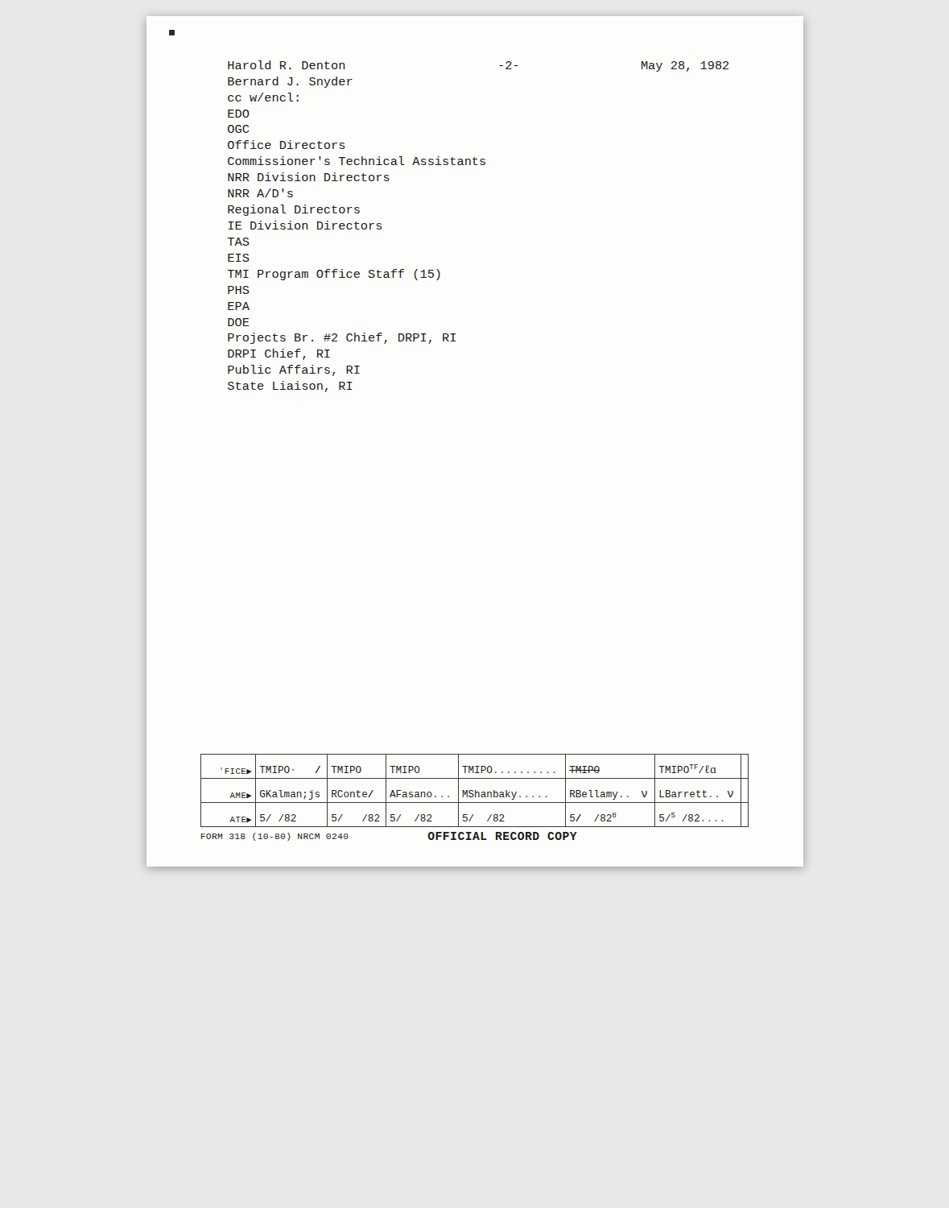Harold R. Denton
-2-
May 28, 1982
Bernard J. Snyder cc w/encl: EDO OGC Office Directors Commissioner's Technical Assistants NRR Division Directors NRR A/D's Regional Directors IE Division Directors TAS EIS TMI Program Office Staff (15) PHS EPA DOE Projects Br. #2 Chief, DRPI, RI DRPI Chief, RI Public Affairs, RI State Liaison, RI
| ' FICE ▶ | TMIPO · / | TMIPO | TMIPO | TMIPO .......... | TMIPO | TMIPO TF / ℓɑ | |
| AME ▶ | GKalman;js | RConte / | AFasano ... | MShanbaky ..... | RBellamy .. ν | LBarrett .. ν | |
| ATE ▶ | 5/ /82 | 5/ /82 | 5/ /82 | 5/ /82 | 5 / /82 8 | 5/ 5 /82 .... | |
FORM 318 (10-80) NRCM 0240
OFFICIAL RECORD COPY